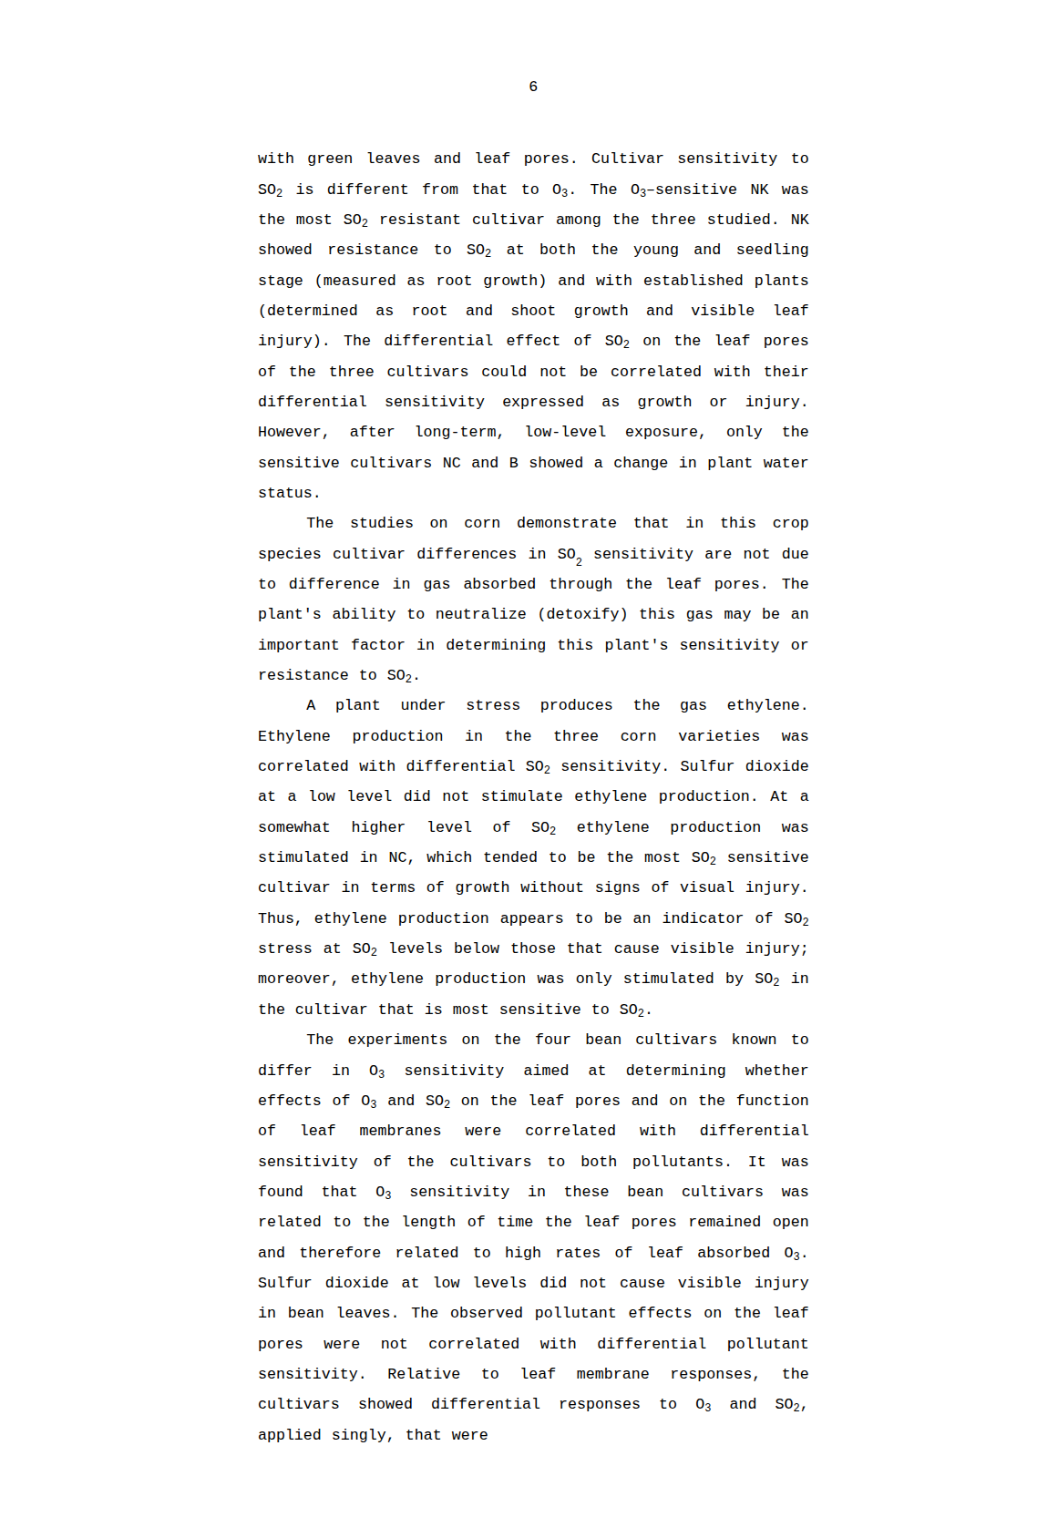6
with green leaves and leaf pores. Cultivar sensitivity to SO2 is different from that to O3. The O3–sensitive NK was the most SO2 resistant cultivar among the three studied. NK showed resistance to SO2 at both the young and seedling stage (measured as root growth) and with established plants (determined as root and shoot growth and visible leaf injury). The differential effect of SO2 on the leaf pores of the three cultivars could not be correlated with their differential sensitivity expressed as growth or injury. However, after long-term, low-level exposure, only the sensitive cultivars NC and B showed a change in plant water status.
The studies on corn demonstrate that in this crop species cultivar differences in SO2 sensitivity are not due to difference in gas absorbed through the leaf pores. The plant's ability to neutralize (detoxify) this gas may be an important factor in determining this plant's sensitivity or resistance to SO2.
A plant under stress produces the gas ethylene. Ethylene production in the three corn varieties was correlated with differential SO2 sensitivity. Sulfur dioxide at a low level did not stimulate ethylene production. At a somewhat higher level of SO2 ethylene production was stimulated in NC, which tended to be the most SO2 sensitive cultivar in terms of growth without signs of visual injury. Thus, ethylene production appears to be an indicator of SO2 stress at SO2 levels below those that cause visible injury; moreover, ethylene production was only stimulated by SO2 in the cultivar that is most sensitive to SO2.
The experiments on the four bean cultivars known to differ in O3 sensitivity aimed at determining whether effects of O3 and SO2 on the leaf pores and on the function of leaf membranes were correlated with differential sensitivity of the cultivars to both pollutants. It was found that O3 sensitivity in these bean cultivars was related to the length of time the leaf pores remained open and therefore related to high rates of leaf absorbed O3. Sulfur dioxide at low levels did not cause visible injury in bean leaves. The observed pollutant effects on the leaf pores were not correlated with differential pollutant sensitivity. Relative to leaf membrane responses, the cultivars showed differential responses to O3 and SO2, applied singly, that were